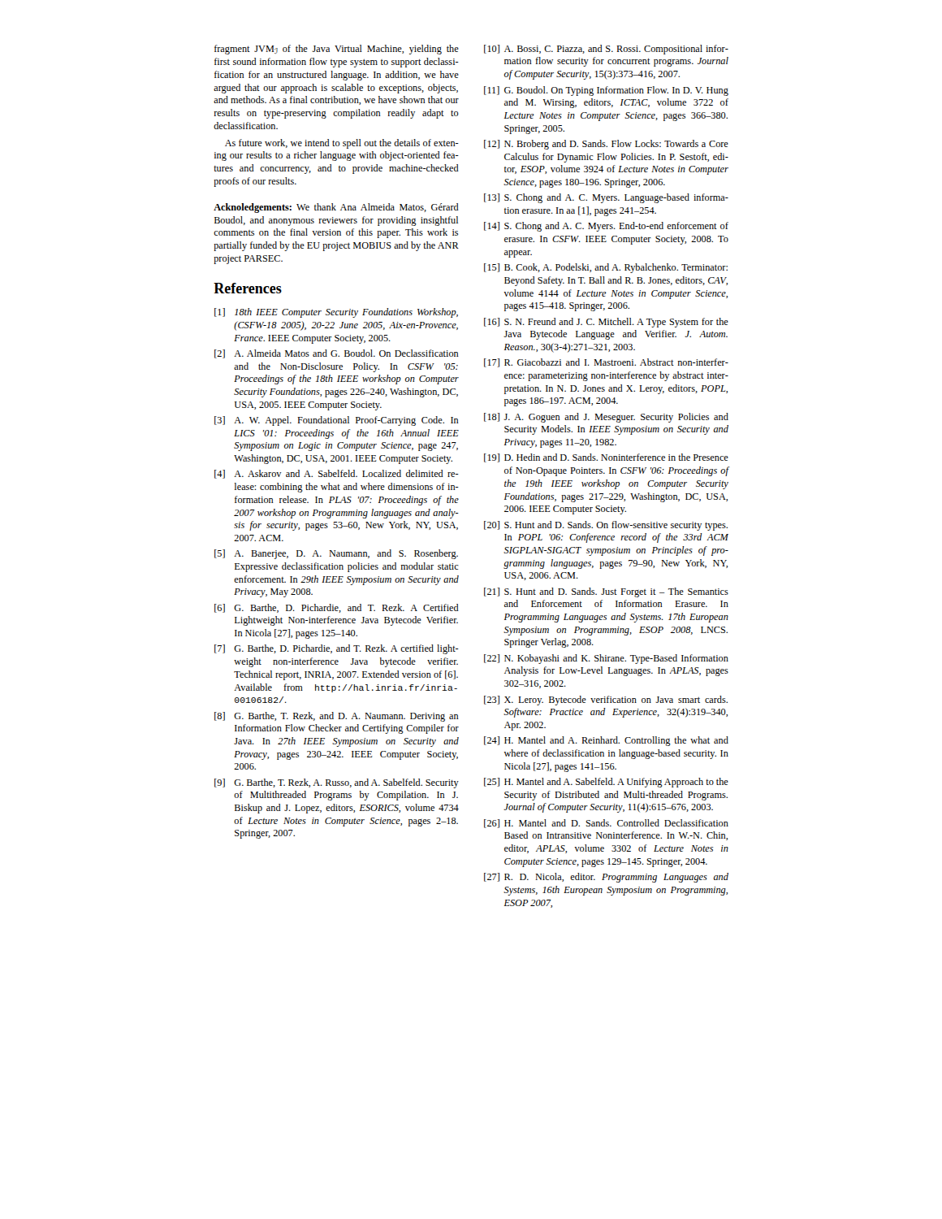fragment JVMℐ of the Java Virtual Machine, yielding the first sound information flow type system to support declassification for an unstructured language. In addition, we have argued that our approach is scalable to exceptions, objects, and methods. As a final contribution, we have shown that our results on type-preserving compilation readily adapt to declassification.
As future work, we intend to spell out the details of extening our results to a richer language with object-oriented features and concurrency, and to provide machine-checked proofs of our results.
Acknoledgements: We thank Ana Almeida Matos, Gérard Boudol, and anonymous reviewers for providing insightful comments on the final version of this paper. This work is partially funded by the EU project MOBIUS and by the ANR project PARSEC.
References
18th IEEE Computer Security Foundations Workshop, (CSFW-18 2005), 20-22 June 2005, Aix-en-Provence, France. IEEE Computer Society, 2005.
A. Almeida Matos and G. Boudol. On Declassification and the Non-Disclosure Policy. In CSFW '05: Proceedings of the 18th IEEE workshop on Computer Security Foundations, pages 226–240, Washington, DC, USA, 2005. IEEE Computer Society.
A. W. Appel. Foundational Proof-Carrying Code. In LICS '01: Proceedings of the 16th Annual IEEE Symposium on Logic in Computer Science, page 247, Washington, DC, USA, 2001. IEEE Computer Society.
A. Askarov and A. Sabelfeld. Localized delimited release: combining the what and where dimensions of information release. In PLAS '07: Proceedings of the 2007 workshop on Programming languages and analysis for security, pages 53–60, New York, NY, USA, 2007. ACM.
A. Banerjee, D. A. Naumann, and S. Rosenberg. Expressive declassification policies and modular static enforcement. In 29th IEEE Symposium on Security and Privacy, May 2008.
G. Barthe, D. Pichardie, and T. Rezk. A Certified Lightweight Non-interference Java Bytecode Verifier. In Nicola [27], pages 125–140.
G. Barthe, D. Pichardie, and T. Rezk. A certified lightweight non-interference Java bytecode verifier. Technical report, INRIA, 2007. Extended version of [6]. Available from http://hal.inria.fr/inria-00106182/.
G. Barthe, T. Rezk, and D. A. Naumann. Deriving an Information Flow Checker and Certifying Compiler for Java. In 27th IEEE Symposium on Security and Provacy, pages 230–242. IEEE Computer Society, 2006.
G. Barthe, T. Rezk, A. Russo, and A. Sabelfeld. Security of Multithreaded Programs by Compilation. In J. Biskup and J. Lopez, editors, ESORICS, volume 4734 of Lecture Notes in Computer Science, pages 2–18. Springer, 2007.
A. Bossi, C. Piazza, and S. Rossi. Compositional information flow security for concurrent programs. Journal of Computer Security, 15(3):373–416, 2007.
G. Boudol. On Typing Information Flow. In D. V. Hung and M. Wirsing, editors, ICTAC, volume 3722 of Lecture Notes in Computer Science, pages 366–380. Springer, 2005.
N. Broberg and D. Sands. Flow Locks: Towards a Core Calculus for Dynamic Flow Policies. In P. Sestoft, editor, ESOP, volume 3924 of Lecture Notes in Computer Science, pages 180–196. Springer, 2006.
S. Chong and A. C. Myers. Language-based information erasure. In aa [1], pages 241–254.
S. Chong and A. C. Myers. End-to-end enforcement of erasure. In CSFW. IEEE Computer Society, 2008. To appear.
B. Cook, A. Podelski, and A. Rybalchenko. Terminator: Beyond Safety. In T. Ball and R. B. Jones, editors, CAV, volume 4144 of Lecture Notes in Computer Science, pages 415–418. Springer, 2006.
S. N. Freund and J. C. Mitchell. A Type System for the Java Bytecode Language and Verifier. J. Autom. Reason., 30(3-4):271–321, 2003.
R. Giacobazzi and I. Mastroeni. Abstract non-interference: parameterizing non-interference by abstract interpretation. In N. D. Jones and X. Leroy, editors, POPL, pages 186–197. ACM, 2004.
J. A. Goguen and J. Meseguer. Security Policies and Security Models. In IEEE Symposium on Security and Privacy, pages 11–20, 1982.
D. Hedin and D. Sands. Noninterference in the Presence of Non-Opaque Pointers. In CSFW '06: Proceedings of the 19th IEEE workshop on Computer Security Foundations, pages 217–229, Washington, DC, USA, 2006. IEEE Computer Society.
S. Hunt and D. Sands. On flow-sensitive security types. In POPL '06: Conference record of the 33rd ACM SIGPLAN-SIGACT symposium on Principles of programming languages, pages 79–90, New York, NY, USA, 2006. ACM.
S. Hunt and D. Sands. Just Forget it – The Semantics and Enforcement of Information Erasure. In Programming Languages and Systems. 17th European Symposium on Programming, ESOP 2008, LNCS. Springer Verlag, 2008.
N. Kobayashi and K. Shirane. Type-Based Information Analysis for Low-Level Languages. In APLAS, pages 302–316, 2002.
X. Leroy. Bytecode verification on Java smart cards. Software: Practice and Experience, 32(4):319–340, Apr. 2002.
H. Mantel and A. Reinhard. Controlling the what and where of declassification in language-based security. In Nicola [27], pages 141–156.
H. Mantel and A. Sabelfeld. A Unifying Approach to the Security of Distributed and Multi-threaded Programs. Journal of Computer Security, 11(4):615–676, 2003.
H. Mantel and D. Sands. Controlled Declassification Based on Intransitive Noninterference. In W.-N. Chin, editor, APLAS, volume 3302 of Lecture Notes in Computer Science, pages 129–145. Springer, 2004.
R. D. Nicola, editor. Programming Languages and Systems, 16th European Symposium on Programming, ESOP 2007,